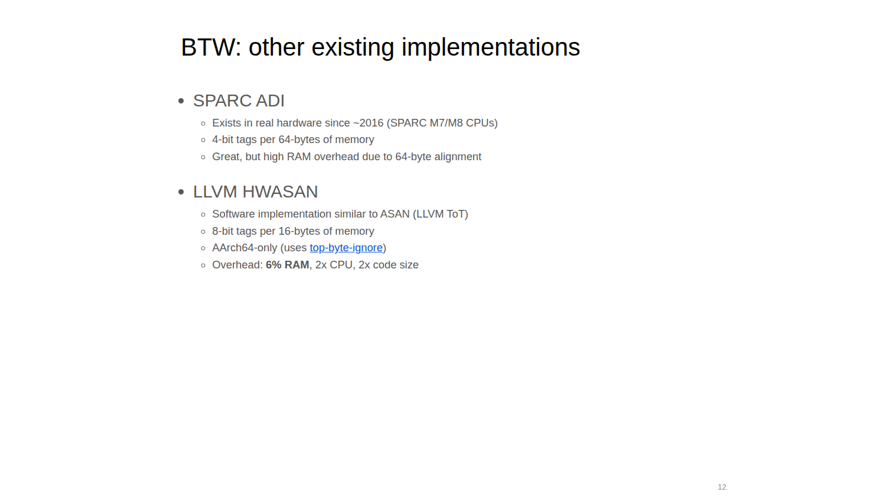BTW: other existing implementations
SPARC ADI
Exists in real hardware since ~2016 (SPARC M7/M8 CPUs)
4-bit tags per 64-bytes of memory
Great, but high RAM overhead due to 64-byte alignment
LLVM HWASAN
Software implementation similar to ASAN (LLVM ToT)
8-bit tags per 16-bytes of memory
AArch64-only (uses top-byte-ignore)
Overhead: 6% RAM, 2x CPU, 2x code size
12